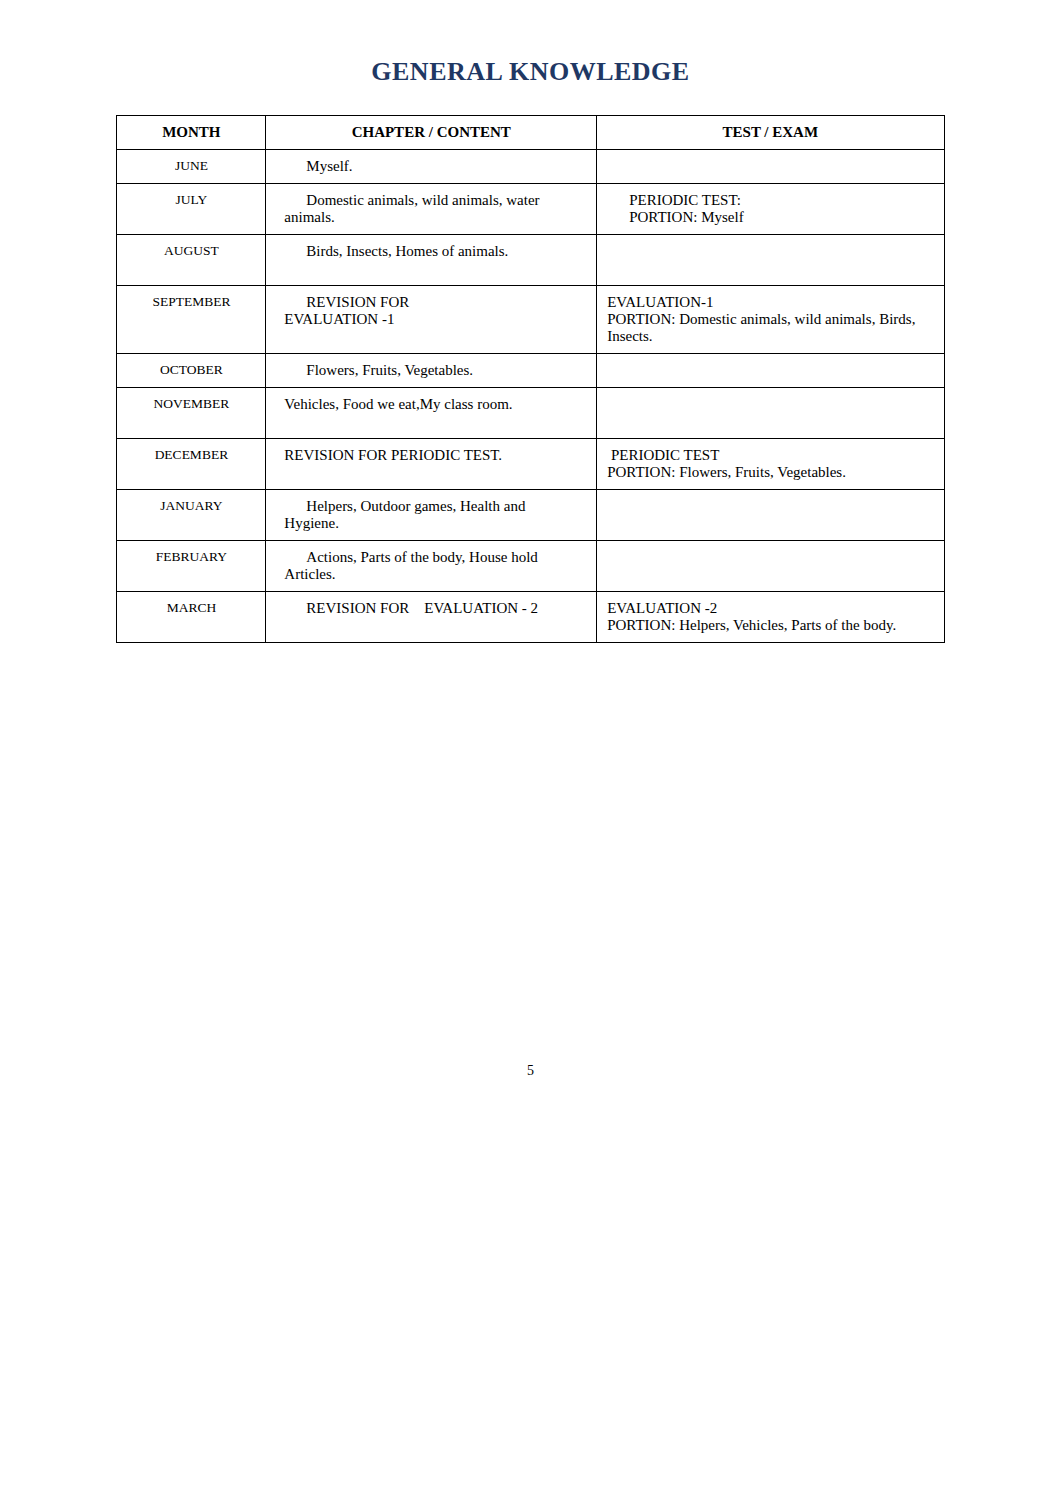GENERAL KNOWLEDGE
| MONTH | CHAPTER / CONTENT | TEST / EXAM |
| --- | --- | --- |
| JUNE | Myself. | |
| JULY | Domestic animals, wild animals, water animals. | PERIODIC TEST: PORTION: Myself |
| AUGUST | Birds, Insects, Homes of animals. | |
| SEPTEMBER | REVISION FOR EVALUATION -1 | EVALUATION-1 PORTION: Domestic animals, wild animals, Birds, Insects. |
| OCTOBER | Flowers, Fruits, Vegetables. | |
| NOVEMBER | Vehicles, Food we eat,My class room. | |
| DECEMBER | REVISION FOR PERIODIC TEST. | PERIODIC TEST PORTION: Flowers, Fruits, Vegetables. |
| JANUARY | Helpers, Outdoor games, Health and Hygiene. | |
| FEBRUARY | Actions, Parts of the body, House hold Articles. | |
| MARCH | REVISION FOR EVALUATION - 2 | EVALUATION -2 PORTION: Helpers, Vehicles, Parts of the body. |
5